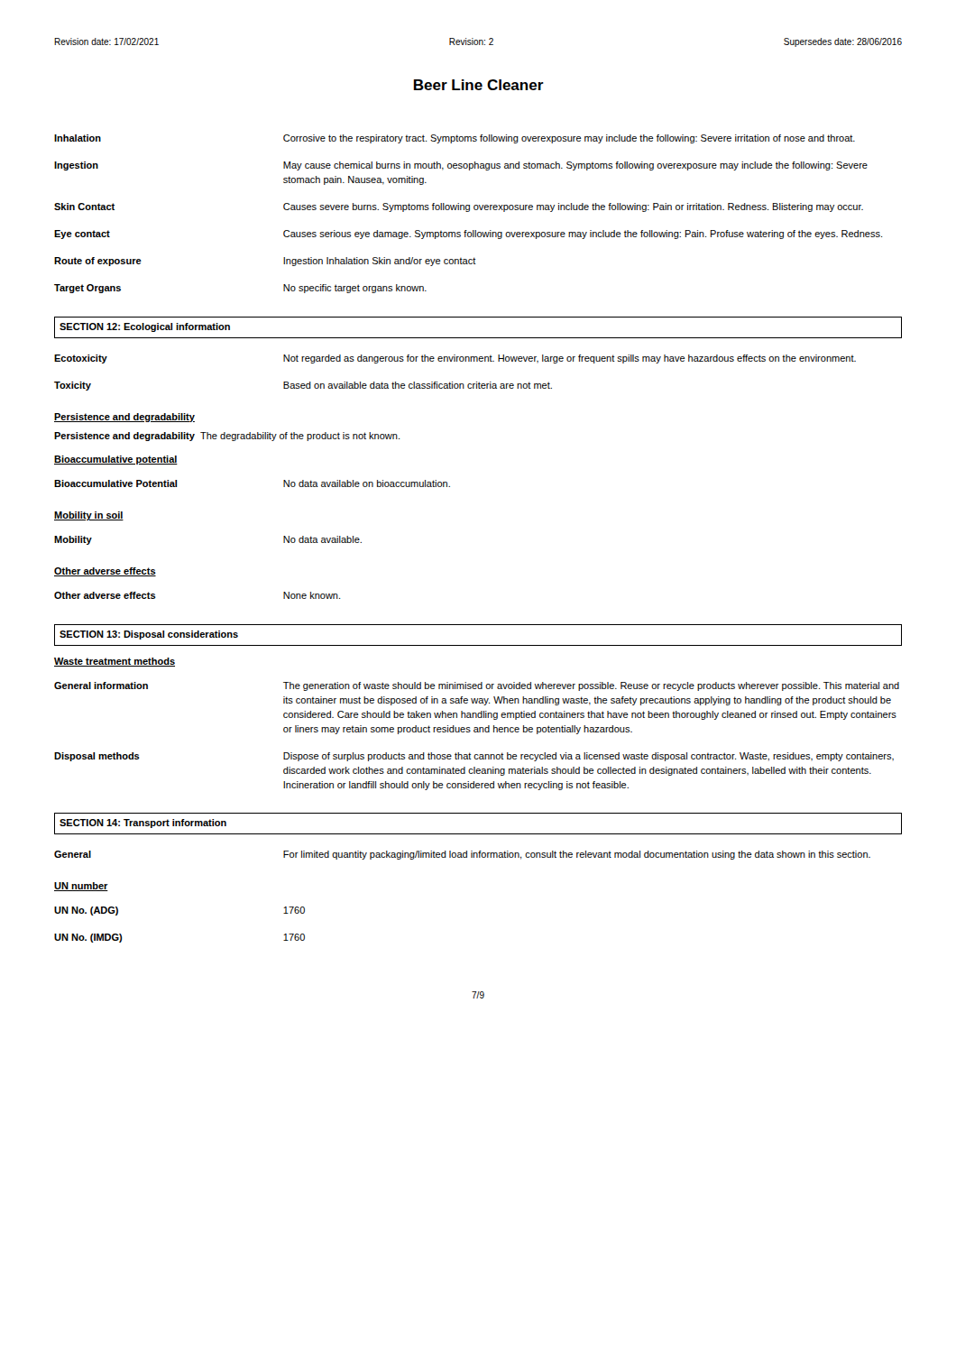Revision date: 17/02/2021 Revision: 2 Supersedes date: 28/06/2016
Beer Line Cleaner
| Inhalation | Corrosive to the respiratory tract. Symptoms following overexposure may include the following: Severe irritation of nose and throat. |
| Ingestion | May cause chemical burns in mouth, oesophagus and stomach. Symptoms following overexposure may include the following: Severe stomach pain. Nausea, vomiting. |
| Skin Contact | Causes severe burns. Symptoms following overexposure may include the following: Pain or irritation. Redness. Blistering may occur. |
| Eye contact | Causes serious eye damage. Symptoms following overexposure may include the following: Pain. Profuse watering of the eyes. Redness. |
| Route of exposure | Ingestion Inhalation Skin and/or eye contact |
| Target Organs | No specific target organs known. |
SECTION 12: Ecological information
| Ecotoxicity | Not regarded as dangerous for the environment. However, large or frequent spills may have hazardous effects on the environment. |
| Toxicity | Based on available data the classification criteria are not met. |
Persistence and degradability
Persistence and degradability The degradability of the product is not known.
Bioaccumulative potential
| Bioaccumulative Potential | No data available on bioaccumulation. |
Mobility in soil
| Mobility | No data available. |
Other adverse effects
| Other adverse effects | None known. |
SECTION 13: Disposal considerations
Waste treatment methods
| General information | The generation of waste should be minimised or avoided wherever possible. Reuse or recycle products wherever possible. This material and its container must be disposed of in a safe way. When handling waste, the safety precautions applying to handling of the product should be considered. Care should be taken when handling emptied containers that have not been thoroughly cleaned or rinsed out. Empty containers or liners may retain some product residues and hence be potentially hazardous. |
| Disposal methods | Dispose of surplus products and those that cannot be recycled via a licensed waste disposal contractor. Waste, residues, empty containers, discarded work clothes and contaminated cleaning materials should be collected in designated containers, labelled with their contents. Incineration or landfill should only be considered when recycling is not feasible. |
SECTION 14: Transport information
| General | For limited quantity packaging/limited load information, consult the relevant modal documentation using the data shown in this section. |
UN number
| UN No. (ADG) | 1760 |
| UN No. (IMDG) | 1760 |
7/9